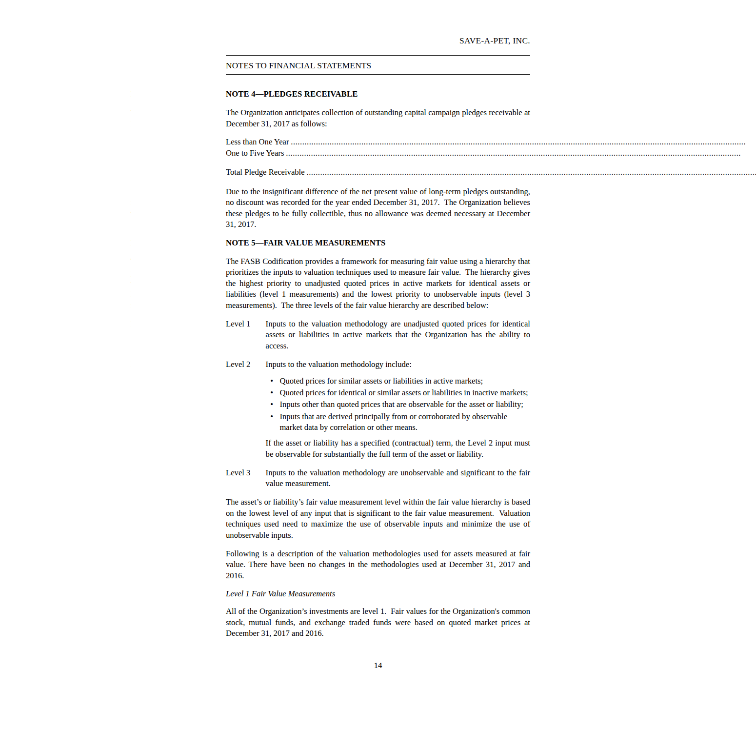SAVE-A-PET, INC.
NOTES TO FINANCIAL STATEMENTS
NOTE 4—PLEDGES RECEIVABLE
The Organization anticipates collection of outstanding capital campaign pledges receivable at December 31, 2017 as follows:
| Less than One Year | $ | 2,500 |
| One to Five Years | | 7,500 |
| Total Pledge Receivable | $ | 10,000 |
Due to the insignificant difference of the net present value of long-term pledges outstanding, no discount was recorded for the year ended December 31, 2017. The Organization believes these pledges to be fully collectible, thus no allowance was deemed necessary at December 31, 2017.
NOTE 5—FAIR VALUE MEASUREMENTS
The FASB Codification provides a framework for measuring fair value using a hierarchy that prioritizes the inputs to valuation techniques used to measure fair value. The hierarchy gives the highest priority to unadjusted quoted prices in active markets for identical assets or liabilities (level 1 measurements) and the lowest priority to unobservable inputs (level 3 measurements). The three levels of the fair value hierarchy are described below:
Level 1
Inputs to the valuation methodology are unadjusted quoted prices for identical assets or liabilities in active markets that the Organization has the ability to access.
Level 2
Inputs to the valuation methodology include:
Quoted prices for similar assets or liabilities in active markets;
Quoted prices for identical or similar assets or liabilities in inactive markets;
Inputs other than quoted prices that are observable for the asset or liability;
Inputs that are derived principally from or corroborated by observable market data by correlation or other means.
If the asset or liability has a specified (contractual) term, the Level 2 input must be observable for substantially the full term of the asset or liability.
Level 3
Inputs to the valuation methodology are unobservable and significant to the fair value measurement.
The asset’s or liability’s fair value measurement level within the fair value hierarchy is based on the lowest level of any input that is significant to the fair value measurement. Valuation techniques used need to maximize the use of observable inputs and minimize the use of unobservable inputs.
Following is a description of the valuation methodologies used for assets measured at fair value. There have been no changes in the methodologies used at December 31, 2017 and 2016.
Level 1 Fair Value Measurements
All of the Organization’s investments are level 1. Fair values for the Organization's common stock, mutual funds, and exchange traded funds were based on quoted market prices at December 31, 2017 and 2016.
14